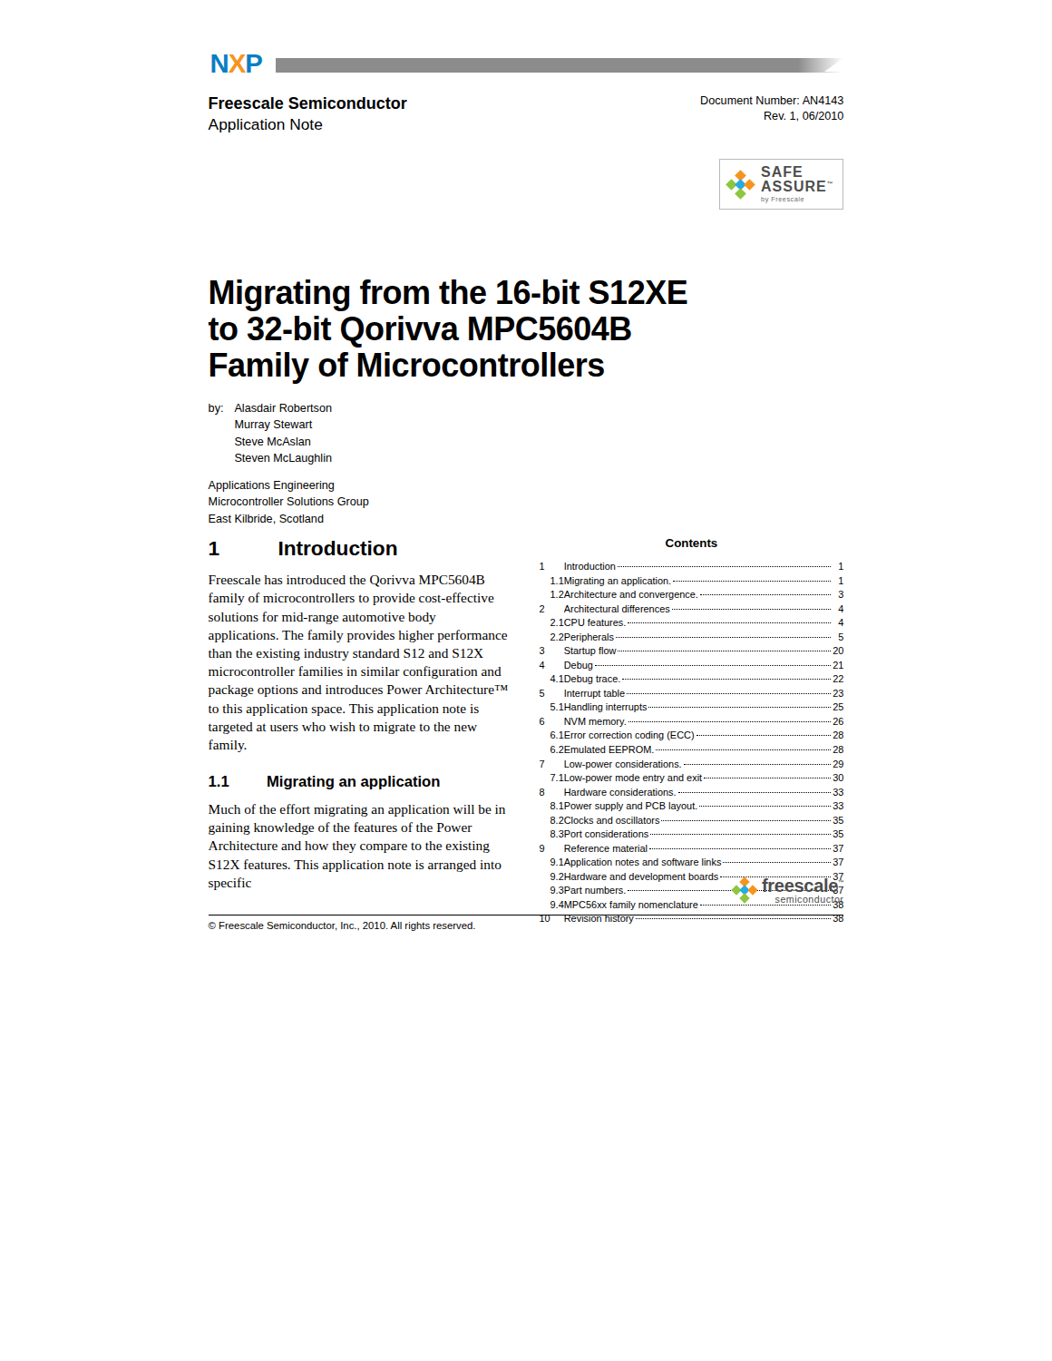NXP
Freescale Semiconductor
Application Note
Document Number: AN4143
Rev. 1, 06/2010
SAFE
ASSURE™
by Freescale
Migrating from the 16-bit S12XE
to 32-bit Qorivva MPC5604B
Family of Microcontrollers
| by: | Alasdair Robertson |
| | Murray Stewart |
| | Steve McAslan |
| | Steven McLaughlin |
Applications Engineering
Microcontroller Solutions Group
East Kilbride, Scotland
1 Introduction
Freescale has introduced the Qorivva MPC5604B family of microcontrollers to provide cost-effective solutions for mid-range automotive body applications. The family provides higher performance than the existing industry standard S12 and S12X microcontroller families in similar configuration and package options and introduces Power Architecture™ to this application space. This application note is targeted at users who wish to migrate to the new family.
1.1 Migrating an application
Much of the effort migrating an application will be in gaining knowledge of the features of the Power Architecture and how they compare to the existing S12X features. This application note is arranged into specific
Contents
| 1 | | Introduction | 1 |
| | 1.1 | Migrating an application. | 1 |
| | 1.2 | Architecture and convergence. | 3 |
| 2 | | Architectural differences | 4 |
| | 2.1 | CPU features. | 4 |
| | 2.2 | Peripherals | 5 |
| 3 | | Startup flow | 20 |
| 4 | | Debug | 21 |
| | 4.1 | Debug trace. | 22 |
| 5 | | Interrupt table | 23 |
| | 5.1 | Handling interrupts | 25 |
| 6 | | NVM memory. | 26 |
| | 6.1 | Error correction coding (ECC) | 28 |
| | 6.2 | Emulated EEPROM. | 28 |
| 7 | | Low-power considerations. | 29 |
| | 7.1 | Low-power mode entry and exit | 30 |
| 8 | | Hardware considerations. | 33 |
| | 8.1 | Power supply and PCB layout. | 33 |
| | 8.2 | Clocks and oscillators | 35 |
| | 8.3 | Port considerations | 35 |
| 9 | | Reference material | 37 |
| | 9.1 | Application notes and software links | 37 |
| | 9.2 | Hardware and development boards | 37 |
| | 9.3 | Part numbers. | 37 |
| | 9.4 | MPC56xx family nomenclature | 38 |
| 10 | | Revision history | 38 |
freescale™ semiconductor
© Freescale Semiconductor, Inc., 2010. All rights reserved.